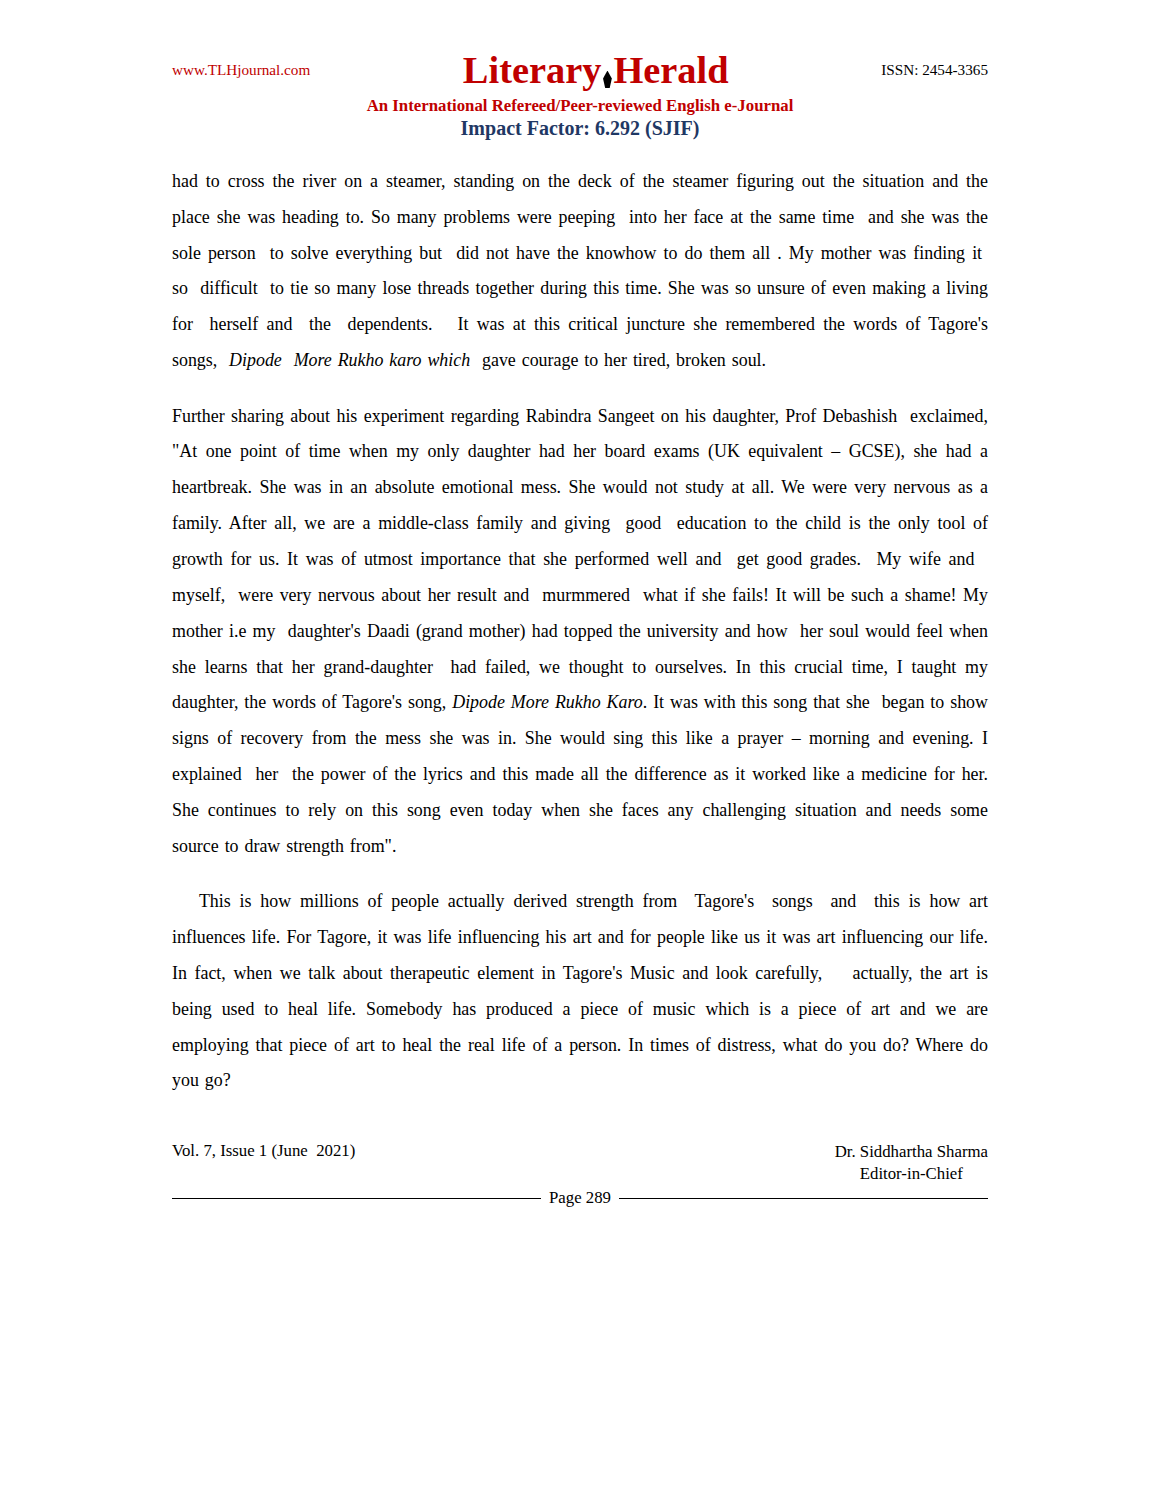www.TLHjournal.com
Literary Herald
ISSN: 2454-3365
An International Refereed/Peer-reviewed English e-Journal
Impact Factor: 6.292 (SJIF)
had to cross the river on a steamer, standing on the deck of the steamer figuring out the situation and the place she was heading to. So many problems were peeping into her face at the same time and she was the sole person to solve everything but did not have the knowhow to do them all . My mother was finding it so difficult to tie so many lose threads together during this time. She was so unsure of even making a living for herself and the dependents. It was at this critical juncture she remembered the words of Tagore's songs, Dipode More Rukho karo which gave courage to her tired, broken soul.
Further sharing about his experiment regarding Rabindra Sangeet on his daughter, Prof Debashish exclaimed, "At one point of time when my only daughter had her board exams (UK equivalent – GCSE), she had a heartbreak. She was in an absolute emotional mess. She would not study at all. We were very nervous as a family. After all, we are a middle-class family and giving good education to the child is the only tool of growth for us. It was of utmost importance that she performed well and get good grades. My wife and myself, were very nervous about her result and murmmered what if she fails! It will be such a shame! My mother i.e my daughter's Daadi (grand mother) had topped the university and how her soul would feel when she learns that her grand-daughter had failed, we thought to ourselves. In this crucial time, I taught my daughter, the words of Tagore's song, Dipode More Rukho Karo. It was with this song that she began to show signs of recovery from the mess she was in. She would sing this like a prayer – morning and evening. I explained her the power of the lyrics and this made all the difference as it worked like a medicine for her. She continues to rely on this song even today when she faces any challenging situation and needs some source to draw strength from".
This is how millions of people actually derived strength from Tagore's songs and this is how art influences life. For Tagore, it was life influencing his art and for people like us it was art influencing our life. In fact, when we talk about therapeutic element in Tagore's Music and look carefully, actually, the art is being used to heal life. Somebody has produced a piece of music which is a piece of art and we are employing that piece of art to heal the real life of a person. In times of distress, what do you do? Where do you go?
Vol. 7, Issue 1 (June 2021)
Dr. Siddhartha Sharma
Editor-in-Chief
Page 289